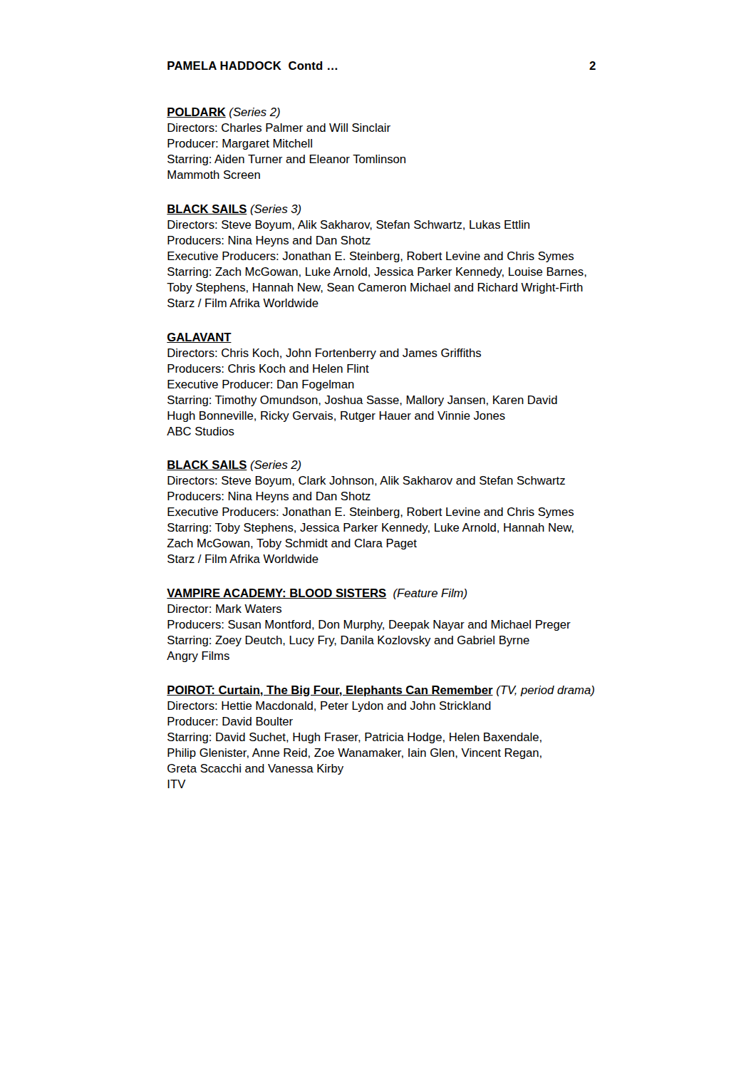PAMELA HADDOCK Contd … 2
POLDARK (Series 2)
Directors: Charles Palmer and Will Sinclair
Producer: Margaret Mitchell
Starring: Aiden Turner and Eleanor Tomlinson
Mammoth Screen
BLACK SAILS (Series 3)
Directors: Steve Boyum, Alik Sakharov, Stefan Schwartz, Lukas Ettlin
Producers: Nina Heyns and Dan Shotz
Executive Producers: Jonathan E. Steinberg, Robert Levine and Chris Symes
Starring: Zach McGowan, Luke Arnold, Jessica Parker Kennedy, Louise Barnes, Toby Stephens, Hannah New, Sean Cameron Michael and Richard Wright-Firth
Starz / Film Afrika Worldwide
GALAVANT
Directors: Chris Koch, John Fortenberry and James Griffiths
Producers: Chris Koch and Helen Flint
Executive Producer: Dan Fogelman
Starring: Timothy Omundson, Joshua Sasse, Mallory Jansen, Karen David
Hugh Bonneville, Ricky Gervais, Rutger Hauer and Vinnie Jones
ABC Studios
BLACK SAILS (Series 2)
Directors: Steve Boyum, Clark Johnson, Alik Sakharov and Stefan Schwartz
Producers: Nina Heyns and Dan Shotz
Executive Producers: Jonathan E. Steinberg, Robert Levine and Chris Symes
Starring: Toby Stephens, Jessica Parker Kennedy, Luke Arnold, Hannah New, Zach McGowan, Toby Schmidt and Clara Paget
Starz / Film Afrika Worldwide
VAMPIRE ACADEMY: BLOOD SISTERS (Feature Film)
Director: Mark Waters
Producers: Susan Montford, Don Murphy, Deepak Nayar and Michael Preger
Starring: Zoey Deutch, Lucy Fry, Danila Kozlovsky and Gabriel Byrne
Angry Films
POIROT: Curtain, The Big Four, Elephants Can Remember (TV, period drama)
Directors: Hettie Macdonald, Peter Lydon and John Strickland
Producer: David Boulter
Starring: David Suchet, Hugh Fraser, Patricia Hodge, Helen Baxendale,
Philip Glenister, Anne Reid, Zoe Wanamaker, Iain Glen, Vincent Regan,
Greta Scacchi and Vanessa Kirby
ITV